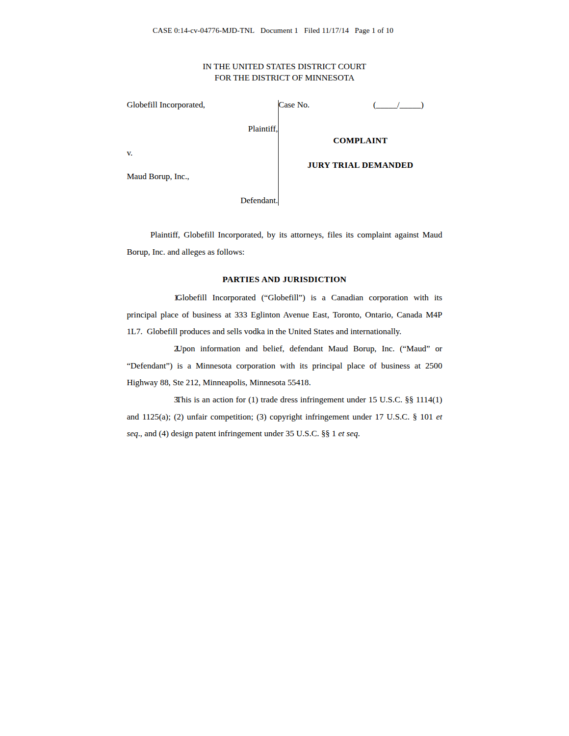CASE 0:14-cv-04776-MJD-TNL Document 1 Filed 11/17/14 Page 1 of 10
IN THE UNITED STATES DISTRICT COURT
FOR THE DISTRICT OF MINNESOTA
| Globefill Incorporated, Plaintiff, v. Maud Borup, Inc., Defendant. | Case No. (_____/_____) COMPLAINT JURY TRIAL DEMANDED |
Plaintiff, Globefill Incorporated, by its attorneys, files its complaint against Maud Borup, Inc. and alleges as follows:
PARTIES AND JURISDICTION
1. Globefill Incorporated (“Globefill”) is a Canadian corporation with its principal place of business at 333 Eglinton Avenue East, Toronto, Ontario, Canada M4P 1L7. Globefill produces and sells vodka in the United States and internationally.
2. Upon information and belief, defendant Maud Borup, Inc. (“Maud” or “Defendant”) is a Minnesota corporation with its principal place of business at 2500 Highway 88, Ste 212, Minneapolis, Minnesota 55418.
3. This is an action for (1) trade dress infringement under 15 U.S.C. §§ 1114(1) and 1125(a); (2) unfair competition; (3) copyright infringement under 17 U.S.C. § 101 et seq., and (4) design patent infringement under 35 U.S.C. §§ 1 et seq.